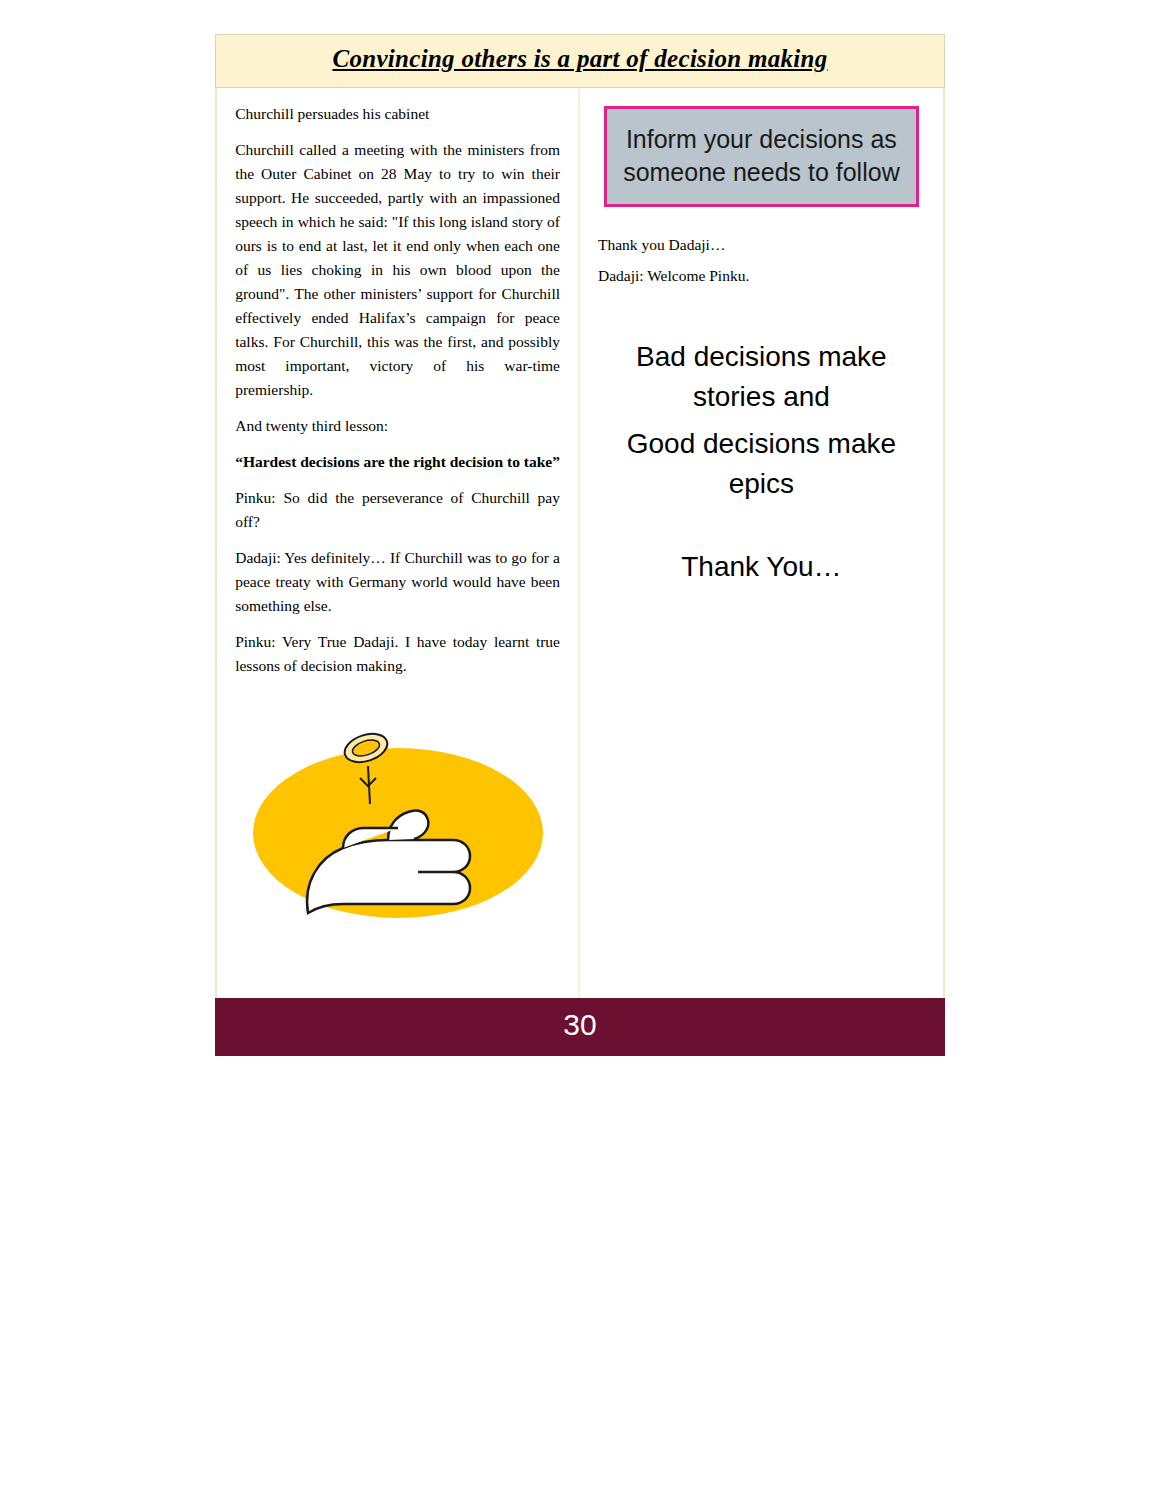Convincing others is a part of decision making
Churchill persuades his cabinet
Churchill called a meeting with the ministers from the Outer Cabinet on 28 May to try to win their support. He succeeded, partly with an impassioned speech in which he said: "If this long island story of ours is to end at last, let it end only when each one of us lies choking in his own blood upon the ground". The other ministers’ support for Churchill effectively ended Halifax’s campaign for peace talks. For Churchill, this was the first, and possibly most important, victory of his war-time premiership.
And twenty third lesson:
“Hardest decisions are the right decision to take”
Pinku: So did the perseverance of Churchill pay off?
Dadaji: Yes definitely… If Churchill was to go for a peace treaty with Germany world would have been something else.
Pinku: Very True Dadaji. I have today learnt true lessons of decision making.
Inform your decisions as someone needs to follow
Thank you Dadaji…
Dadaji: Welcome Pinku.
Bad decisions make stories and
Good decisions make epics
Thank You…
30